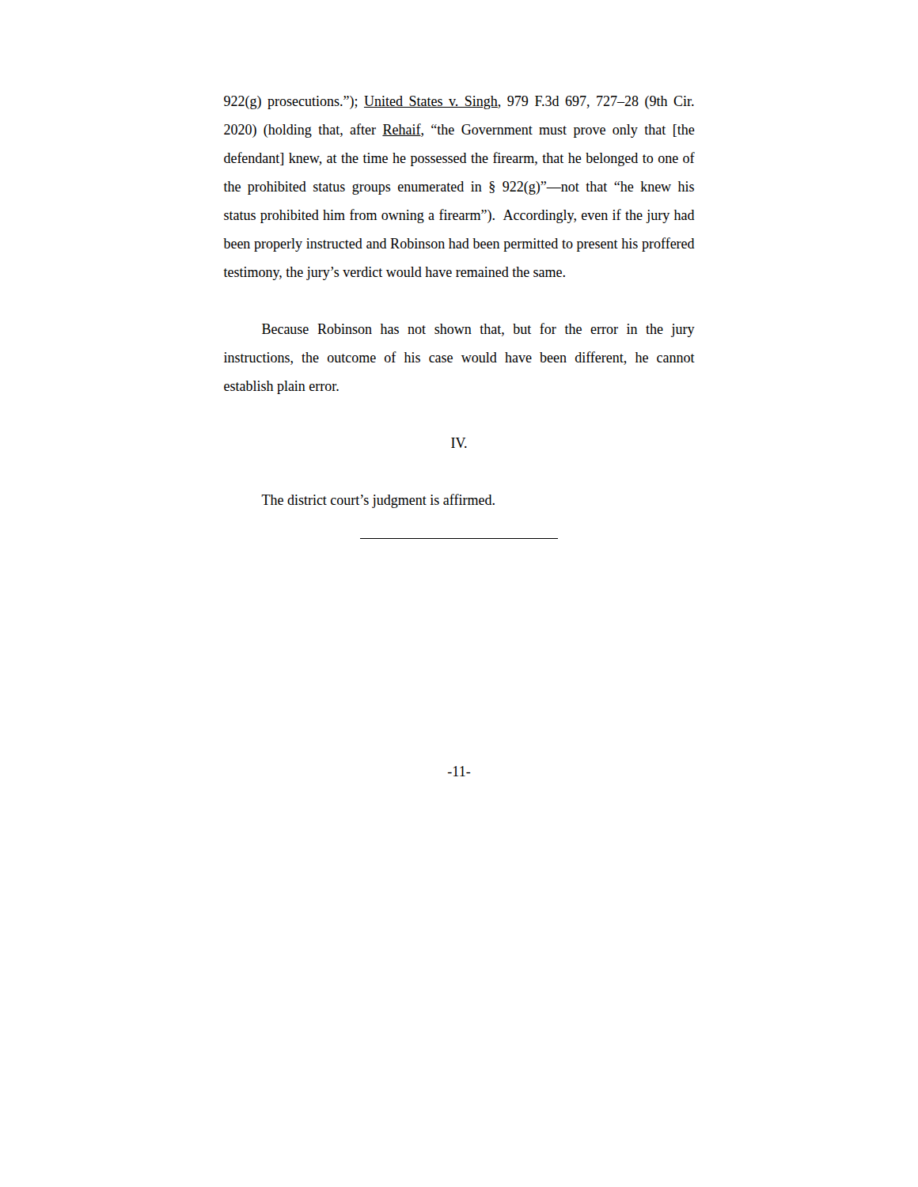922(g) prosecutions.”); United States v. Singh, 979 F.3d 697, 727–28 (9th Cir. 2020) (holding that, after Rehaif, “the Government must prove only that [the defendant] knew, at the time he possessed the firearm, that he belonged to one of the prohibited status groups enumerated in § 922(g)”—not that “he knew his status prohibited him from owning a firearm”). Accordingly, even if the jury had been properly instructed and Robinson had been permitted to present his proffered testimony, the jury’s verdict would have remained the same.
Because Robinson has not shown that, but for the error in the jury instructions, the outcome of his case would have been different, he cannot establish plain error.
IV.
The district court’s judgment is affirmed.
-11-